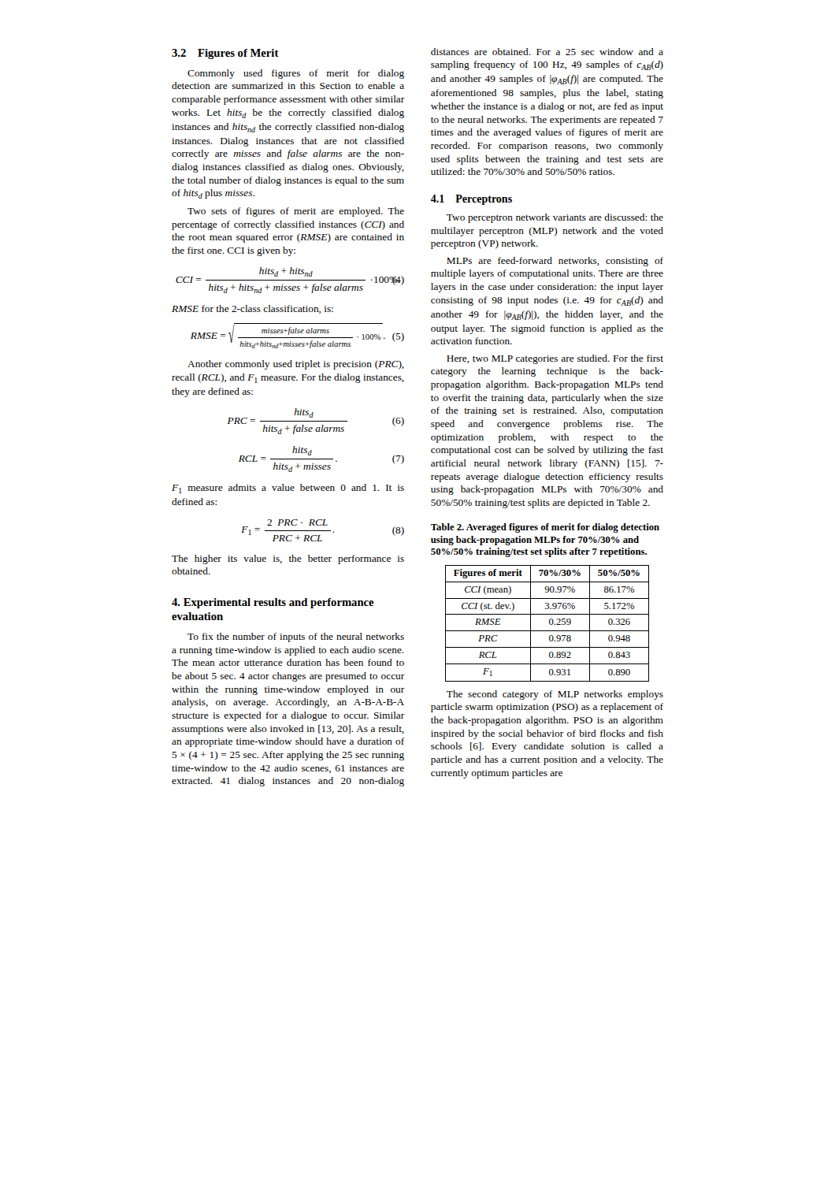3.2 Figures of Merit
Commonly used figures of merit for dialog detection are summarized in this Section to enable a comparable performance assessment with other similar works. Let hitsd be the correctly classified dialog instances and hitsnd the correctly classified non-dialog instances. Dialog instances that are not classified correctly are misses and false alarms are the non-dialog instances classified as dialog ones. Obviously, the total number of dialog instances is equal to the sum of hitsd plus misses.
Two sets of figures of merit are employed. The percentage of correctly classified instances (CCI) and the root mean squared error (RMSE) are contained in the first one. CCI is given by:
CCI = hitsd + hitsnd hitsd + hitsnd + misses + false alarms ·100%. (4)
RMSE for the 2-class classification, is:
RMSE = misses+false alarms hitsd+hitsnd+misses+false alarms · 100%. (5)
Another commonly used triplet is precision (PRC), recall (RCL), and F1 measure. For the dialog instances, they are defined as:
PRC = hitsd hitsd + false alarms (6)
RCL = hitsd hitsd + misses . (7)
F1 measure admits a value between 0 and 1. It is defined as:
F1 = 2 PRC · RCL PRC + RCL . (8)
The higher its value is, the better performance is obtained.
4. Experimental results and performance evaluation
To fix the number of inputs of the neural networks a running time-window is applied to each audio scene. The mean actor utterance duration has been found to be about 5 sec. 4 actor changes are presumed to occur within the running time-window employed in our analysis, on average. Accordingly, an A-B-A-B-A structure is expected for a dialogue to occur. Similar assumptions were also invoked in [13, 20]. As a result, an appropriate time-window should have a duration of 5 × (4 + 1) = 25 sec. After applying the 25 sec running time-window to the 42 audio scenes, 61 instances are extracted. 41 dialog instances and 20 non-dialog distances are obtained. For a 25 sec window and a sampling frequency of 100 Hz, 49 samples of cAB(d) and another 49 samples of |φAB(f)| are computed. The aforementioned 98 samples, plus the label, stating whether the instance is a dialog or not, are fed as input to the neural networks. The experiments are repeated 7 times and the averaged values of figures of merit are recorded. For comparison reasons, two commonly used splits between the training and test sets are utilized: the 70%/30% and 50%/50% ratios.
4.1 Perceptrons
Two perceptron network variants are discussed: the multilayer perceptron (MLP) network and the voted perceptron (VP) network.
MLPs are feed-forward networks, consisting of multiple layers of computational units. There are three layers in the case under consideration: the input layer consisting of 98 input nodes (i.e. 49 for cAB(d) and another 49 for |φAB(f)|), the hidden layer, and the output layer. The sigmoid function is applied as the activation function.
Here, two MLP categories are studied. For the first category the learning technique is the back-propagation algorithm. Back-propagation MLPs tend to overfit the training data, particularly when the size of the training set is restrained. Also, computation speed and convergence problems rise. The optimization problem, with respect to the computational cost can be solved by utilizing the fast artificial neural network library (FANN) [15]. 7-repeats average dialogue detection efficiency results using back-propagation MLPs with 70%/30% and 50%/50% training/test splits are depicted in Table 2.
Table 2. Averaged figures of merit for dialog detection using back-propagation MLPs for 70%/30% and 50%/50% training/test set splits after 7 repetitions.
| Figures of merit | 70%/30% | 50%/50% |
| --- | --- | --- |
| CCI (mean) | 90.97% | 86.17% |
| CCI (st. dev.) | 3.976% | 5.172% |
| RMSE | 0.259 | 0.326 |
| PRC | 0.978 | 0.948 |
| RCL | 0.892 | 0.843 |
| F 1 | 0.931 | 0.890 |
The second category of MLP networks employs particle swarm optimization (PSO) as a replacement of the back-propagation algorithm. PSO is an algorithm inspired by the social behavior of bird flocks and fish schools [6]. Every candidate solution is called a particle and has a current position and a velocity. The currently optimum particles are